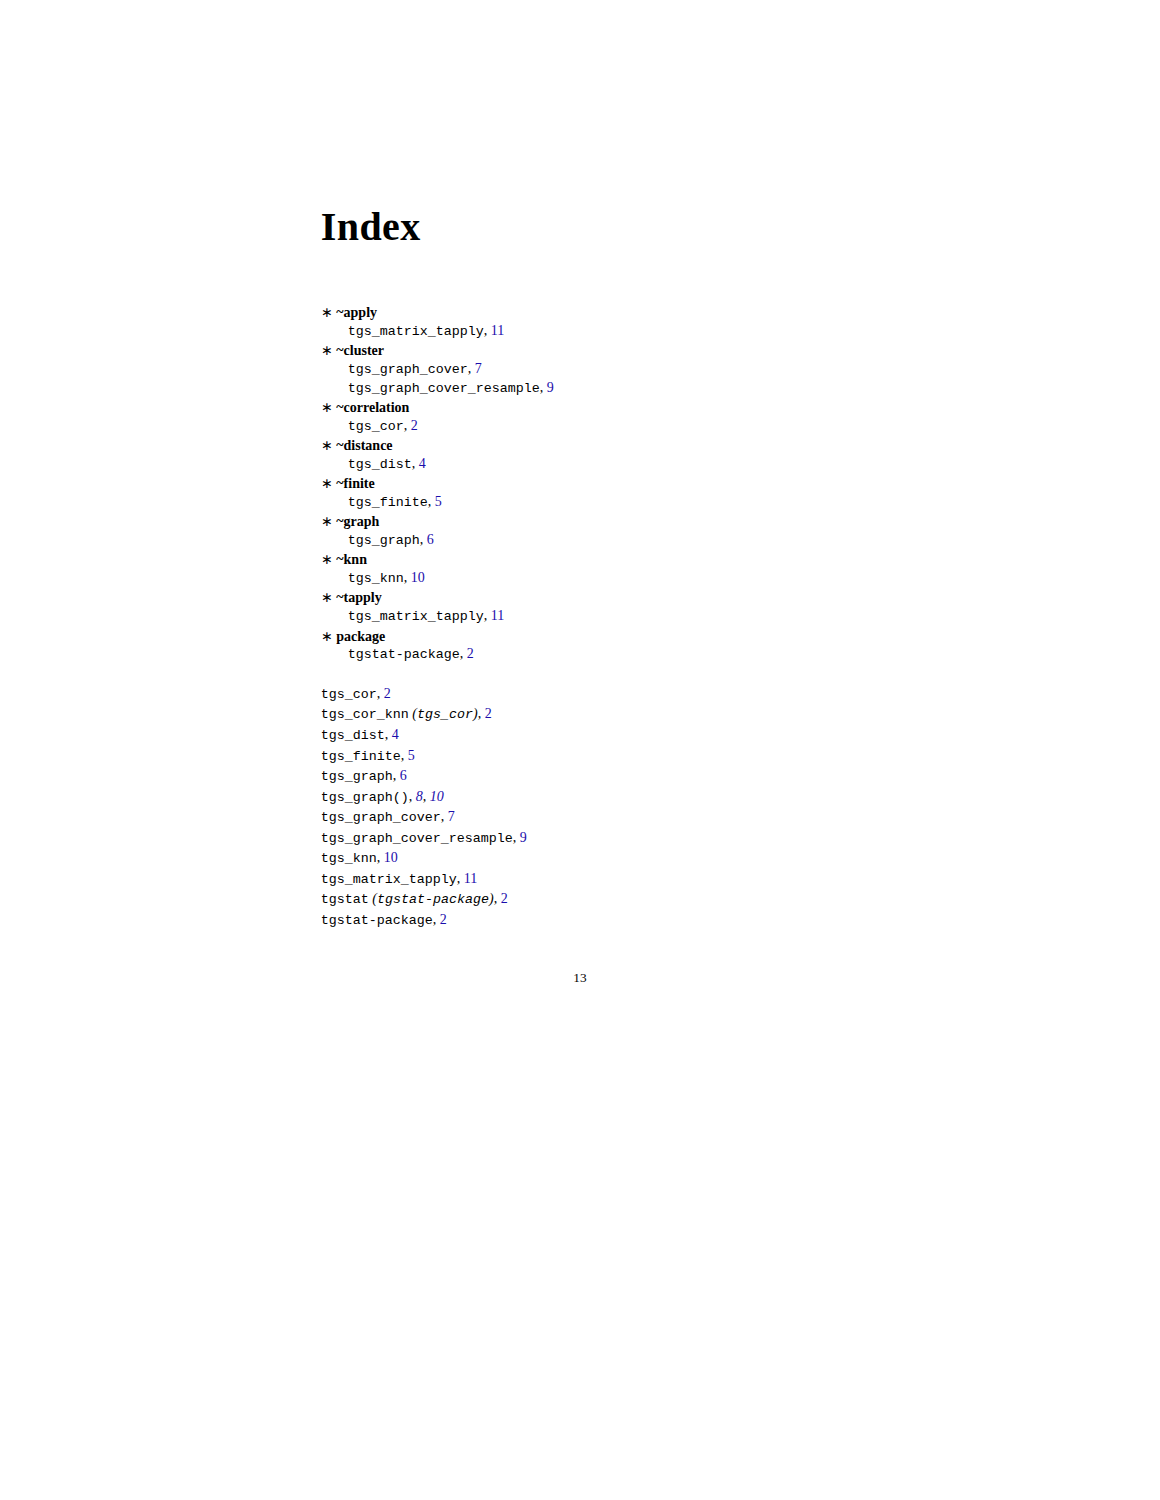Index
∗ ~apply
tgs_matrix_tapply, 11
∗ ~cluster
tgs_graph_cover, 7
tgs_graph_cover_resample, 9
∗ ~correlation
tgs_cor, 2
∗ ~distance
tgs_dist, 4
∗ ~finite
tgs_finite, 5
∗ ~graph
tgs_graph, 6
∗ ~knn
tgs_knn, 10
∗ ~tapply
tgs_matrix_tapply, 11
∗ package
tgstat-package, 2
tgs_cor, 2
tgs_cor_knn (tgs_cor), 2
tgs_dist, 4
tgs_finite, 5
tgs_graph, 6
tgs_graph(), 8, 10
tgs_graph_cover, 7
tgs_graph_cover_resample, 9
tgs_knn, 10
tgs_matrix_tapply, 11
tgstat (tgstat-package), 2
tgstat-package, 2
13